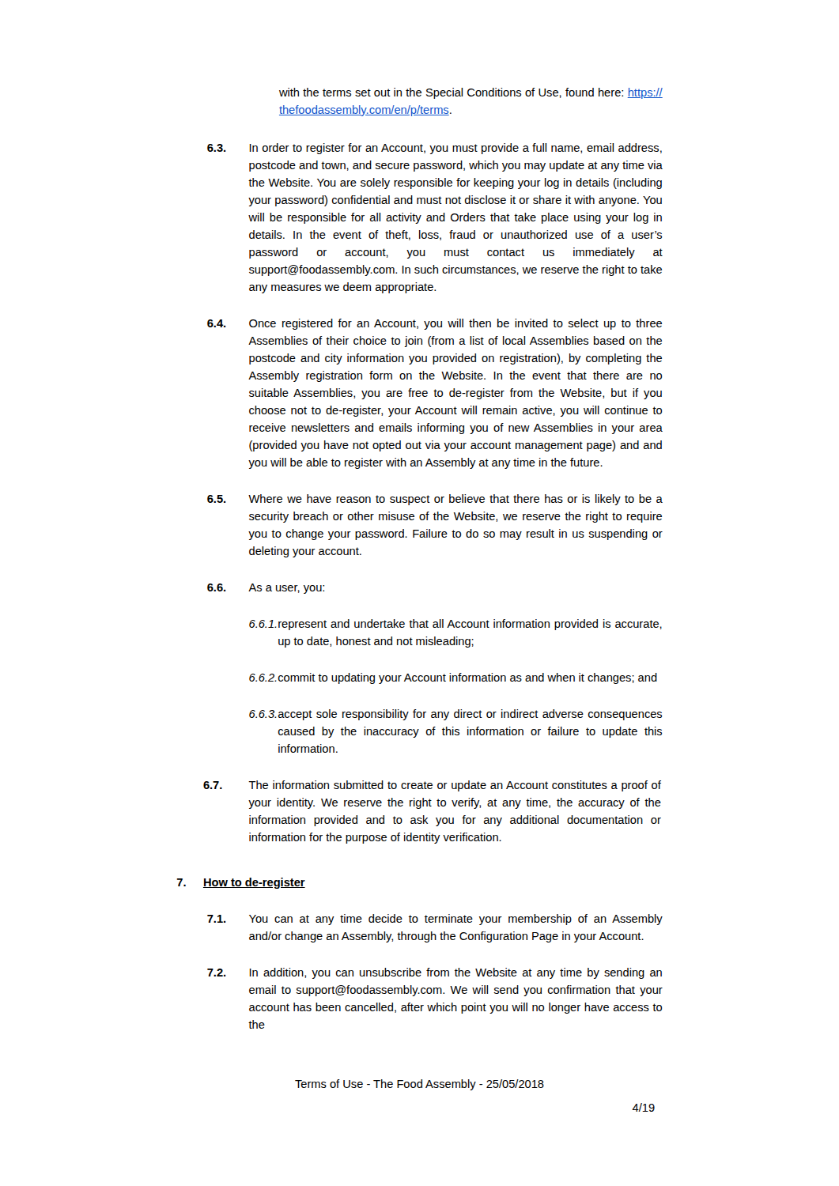with the terms set out in the Special Conditions of Use, found here: https://thefoodassembly.com/en/p/terms.
6.3.
In order to register for an Account, you must provide a full name, email address, postcode and town, and secure password, which you may update at any time via the Website. You are solely responsible for keeping your log in details (including your password) confidential and must not disclose it or share it with anyone. You will be responsible for all activity and Orders that take place using your log in details. In the event of theft, loss, fraud or unauthorized use of a user’s password or account, you must contact us immediately at support@foodassembly.com. In such circumstances, we reserve the right to take any measures we deem appropriate.
6.4.
Once registered for an Account, you will then be invited to select up to three Assemblies of their choice to join (from a list of local Assemblies based on the postcode and city information you provided on registration), by completing the Assembly registration form on the Website. In the event that there are no suitable Assemblies, you are free to de-register from the Website, but if you choose not to de-register, your Account will remain active, you will continue to receive newsletters and emails informing you of new Assemblies in your area (provided you have not opted out via your account management page) and and you will be able to register with an Assembly at any time in the future.
6.5.
Where we have reason to suspect or believe that there has or is likely to be a security breach or other misuse of the Website, we reserve the right to require you to change your password. Failure to do so may result in us suspending or deleting your account.
6.6.
As a user, you:
6.6.1.
represent and undertake that all Account information provided is accurate, up to date, honest and not misleading;
6.6.2.
commit to updating your Account information as and when it changes; and
6.6.3.
accept sole responsibility for any direct or indirect adverse consequences caused by the inaccuracy of this information or failure to update this information.
6.7.
The information submitted to create or update an Account constitutes a proof of your identity. We reserve the right to verify, at any time, the accuracy of the information provided and to ask you for any additional documentation or information for the purpose of identity verification.
7.
How to de-register
7.1.
You can at any time decide to terminate your membership of an Assembly and/or change an Assembly, through the Configuration Page in your Account.
7.2.
In addition, you can unsubscribe from the Website at any time by sending an email to support@foodassembly.com. We will send you confirmation that your account has been cancelled, after which point you will no longer have access to the
Terms of Use - The Food Assembly - 25/05/2018
4/19